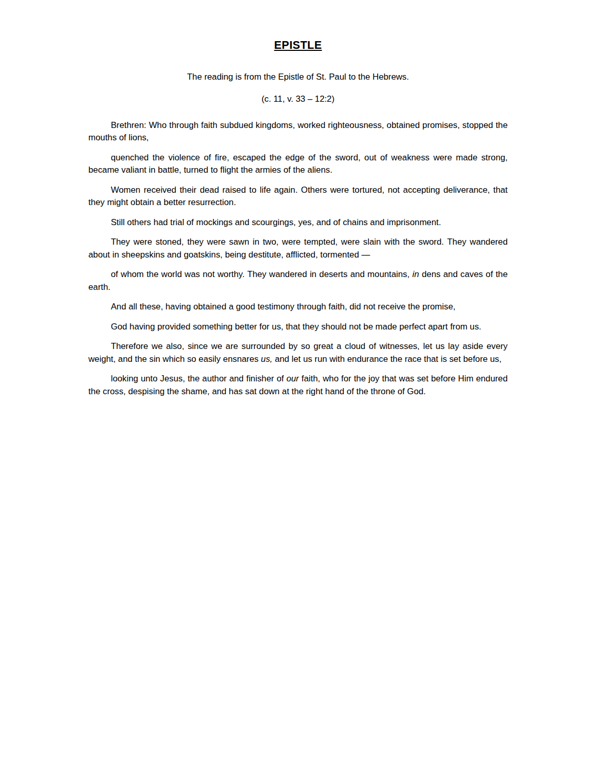EPISTLE
The reading is from the Epistle of St. Paul to the Hebrews.
(c. 11, v. 33 – 12:2)
Brethren: Who through faith subdued kingdoms, worked righteousness, obtained promises, stopped the mouths of lions,
quenched the violence of fire, escaped the edge of the sword, out of weakness were made strong, became valiant in battle, turned to flight the armies of the aliens.
Women received their dead raised to life again. Others were tortured, not accepting deliverance, that they might obtain a better resurrection.
Still others had trial of mockings and scourgings, yes, and of chains and imprisonment.
They were stoned, they were sawn in two, were tempted, were slain with the sword. They wandered about in sheepskins and goatskins, being destitute, afflicted, tormented —
of whom the world was not worthy. They wandered in deserts and mountains, in dens and caves of the earth.
And all these, having obtained a good testimony through faith, did not receive the promise,
God having provided something better for us, that they should not be made perfect apart from us.
Therefore we also, since we are surrounded by so great a cloud of witnesses, let us lay aside every weight, and the sin which so easily ensnares us, and let us run with endurance the race that is set before us,
looking unto Jesus, the author and finisher of our faith, who for the joy that was set before Him endured the cross, despising the shame, and has sat down at the right hand of the throne of God.